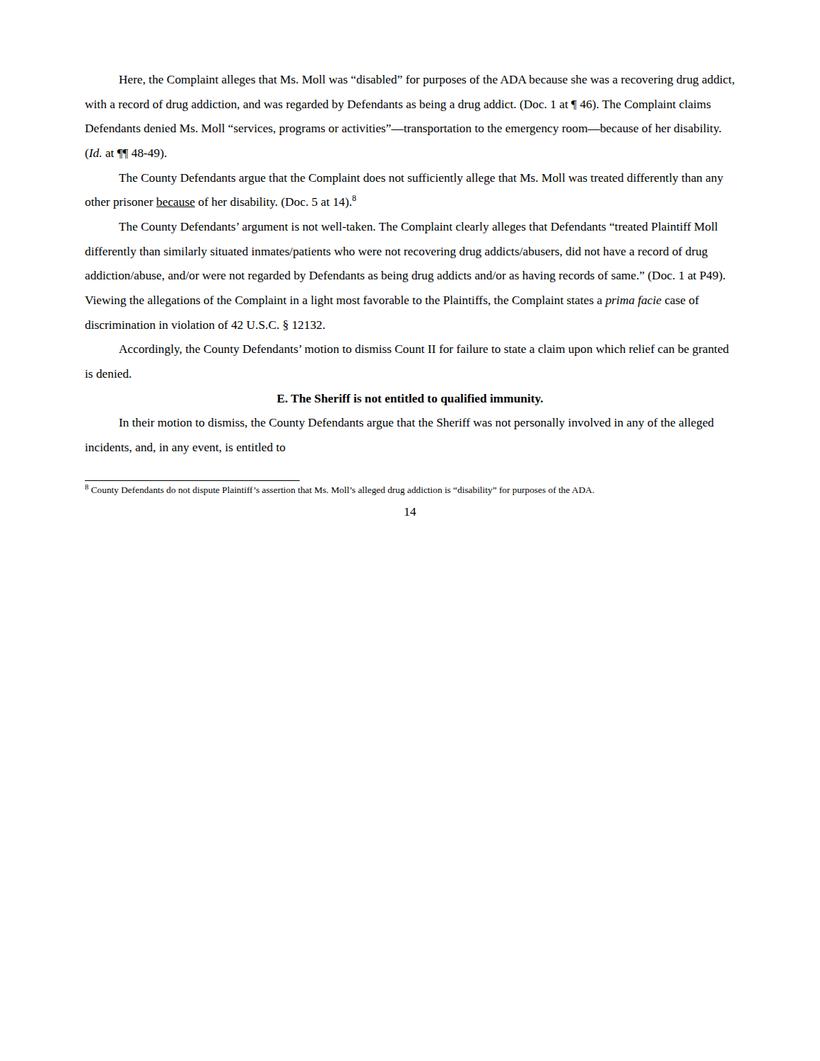Here, the Complaint alleges that Ms. Moll was “disabled” for purposes of the ADA because she was a recovering drug addict, with a record of drug addiction, and was regarded by Defendants as being a drug addict. (Doc. 1 at ¶ 46). The Complaint claims Defendants denied Ms. Moll “services, programs or activities”—transportation to the emergency room—because of her disability. (Id. at ¶¶ 48-49).
The County Defendants argue that the Complaint does not sufficiently allege that Ms. Moll was treated differently than any other prisoner because of her disability. (Doc. 5 at 14).8
The County Defendants’ argument is not well-taken. The Complaint clearly alleges that Defendants “treated Plaintiff Moll differently than similarly situated inmates/patients who were not recovering drug addicts/abusers, did not have a record of drug addiction/abuse, and/or were not regarded by Defendants as being drug addicts and/or as having records of same.” (Doc. 1 at P49). Viewing the allegations of the Complaint in a light most favorable to the Plaintiffs, the Complaint states a prima facie case of discrimination in violation of 42 U.S.C. § 12132.
Accordingly, the County Defendants’ motion to dismiss Count II for failure to state a claim upon which relief can be granted is denied.
E. The Sheriff is not entitled to qualified immunity.
In their motion to dismiss, the County Defendants argue that the Sheriff was not personally involved in any of the alleged incidents, and, in any event, is entitled to
8 County Defendants do not dispute Plaintiff’s assertion that Ms. Moll’s alleged drug addiction is “disability” for purposes of the ADA.
14